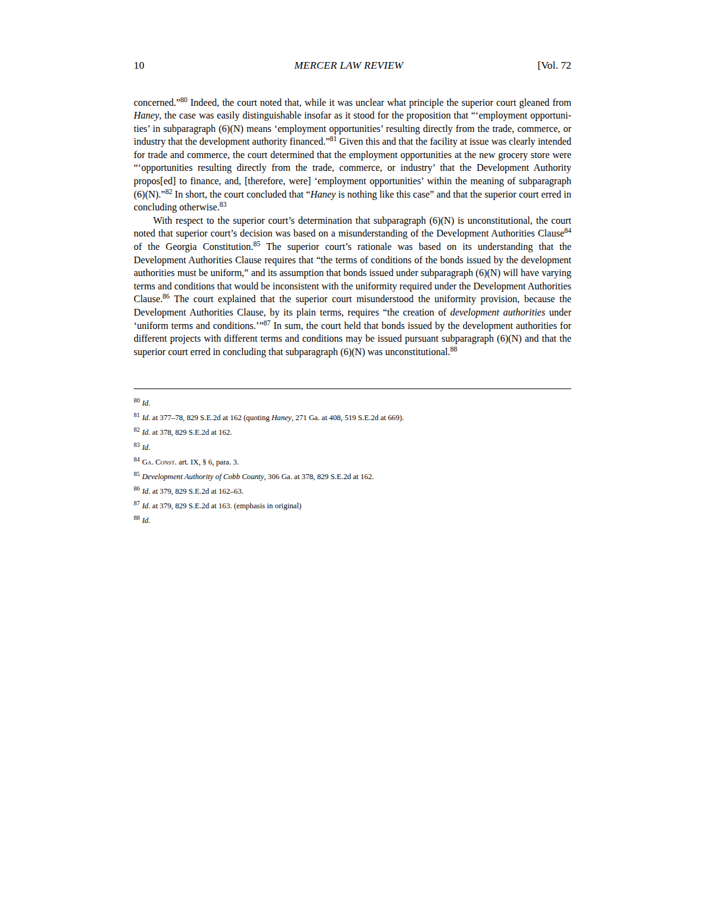10 MERCER LAW REVIEW [Vol. 72
concerned.”80 Indeed, the court noted that, while it was unclear what principle the superior court gleaned from Haney, the case was easily distinguishable insofar as it stood for the proposition that “‘employment opportunities’ in subparagraph (6)(N) means ‘employment opportunities’ resulting directly from the trade, commerce, or industry that the development authority financed.”81 Given this and that the facility at issue was clearly intended for trade and commerce, the court determined that the employment opportunities at the new grocery store were “‘opportunities resulting directly from the trade, commerce, or industry’ that the Development Authority propos[ed] to finance, and, [therefore, were] ‘employment opportunities’ within the meaning of subparagraph (6)(N).”82 In short, the court concluded that “Haney is nothing like this case” and that the superior court erred in concluding otherwise.83
With respect to the superior court’s determination that subparagraph (6)(N) is unconstitutional, the court noted that superior court’s decision was based on a misunderstanding of the Development Authorities Clause84 of the Georgia Constitution.85 The superior court’s rationale was based on its understanding that the Development Authorities Clause requires that “the terms of conditions of the bonds issued by the development authorities must be uniform,” and its assumption that bonds issued under subparagraph (6)(N) will have varying terms and conditions that would be inconsistent with the uniformity required under the Development Authorities Clause.86 The court explained that the superior court misunderstood the uniformity provision, because the Development Authorities Clause, by its plain terms, requires “the creation of development authorities under ‘uniform terms and conditions.’”87 In sum, the court held that bonds issued by the development authorities for different projects with different terms and conditions may be issued pursuant subparagraph (6)(N) and that the superior court erred in concluding that subparagraph (6)(N) was unconstitutional.88
80 Id.
81 Id. at 377–78, 829 S.E.2d at 162 (quoting Haney, 271 Ga. at 408, 519 S.E.2d at 669).
82 Id. at 378, 829 S.E.2d at 162.
83 Id.
84 Ga. Const. art. IX, § 6, para. 3.
85 Development Authority of Cobb County, 306 Ga. at 378, 829 S.E.2d at 162.
86 Id. at 379, 829 S.E.2d at 162–63.
87 Id. at 379, 829 S.E.2d at 163. (emphasis in original)
88 Id.